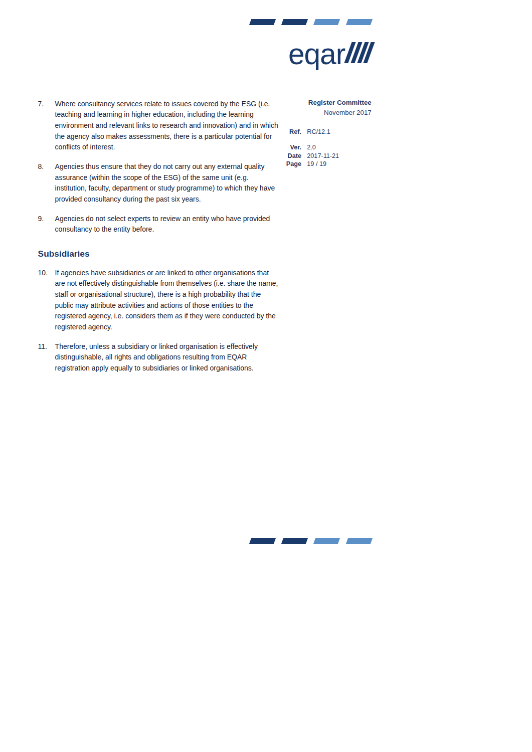eqar
Register Committee
November 2017
| Ref. | RC/12.1 |
| Ver. | 2.0 |
| Date | 2017-11-21 |
| Page | 19 / 19 |
7. Where consultancy services relate to issues covered by the ESG (i.e. teaching and learning in higher education, including the learning environment and relevant links to research and innovation) and in which the agency also makes assessments, there is a particular potential for conflicts of interest.
8. Agencies thus ensure that they do not carry out any external quality assurance (within the scope of the ESG) of the same unit (e.g. institution, faculty, department or study programme) to which they have provided consultancy during the past six years.
9. Agencies do not select experts to review an entity who have provided consultancy to the entity before.
Subsidiaries
10. If agencies have subsidiaries or are linked to other organisations that are not effectively distinguishable from themselves (i.e. share the name, staff or organisational structure), there is a high probability that the public may attribute activities and actions of those entities to the registered agency, i.e. considers them as if they were conducted by the registered agency.
11. Therefore, unless a subsidiary or linked organisation is effectively distinguishable, all rights and obligations resulting from EQAR registration apply equally to subsidiaries or linked organisations.